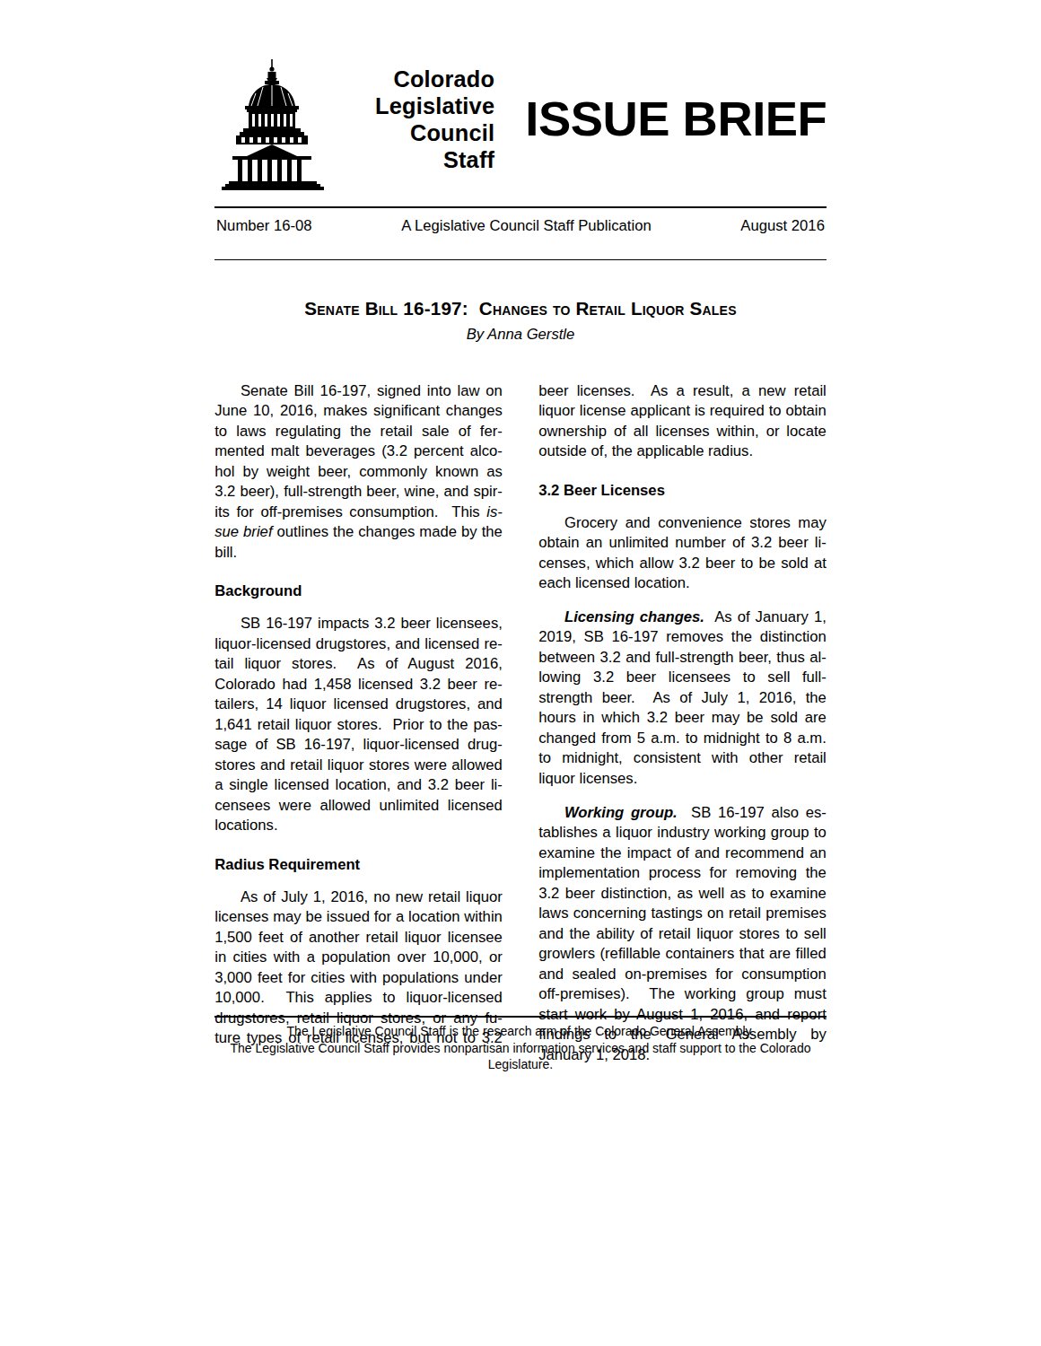Colorado
Legislative
Council
Staff
ISSUE BRIEF
Number 16-08
A Legislative Council Staff Publication
August 2016
Senate Bill 16-197: Changes to Retail Liquor Sales
By Anna Gerstle
Senate Bill 16-197, signed into law on June 10, 2016, makes significant changes to laws regulating the retail sale of fermented malt beverages (3.2 percent alcohol by weight beer, commonly known as 3.2 beer), full-strength beer, wine, and spirits for off-premises consumption. This issue brief outlines the changes made by the bill.
Background
SB 16-197 impacts 3.2 beer licensees, liquor-licensed drugstores, and licensed retail liquor stores. As of August 2016, Colorado had 1,458 licensed 3.2 beer retailers, 14 liquor licensed drugstores, and 1,641 retail liquor stores. Prior to the passage of SB 16-197, liquor-licensed drugstores and retail liquor stores were allowed a single licensed location, and 3.2 beer licensees were allowed unlimited licensed locations.
Radius Requirement
As of July 1, 2016, no new retail liquor licenses may be issued for a location within 1,500 feet of another retail liquor licensee in cities with a population over 10,000, or 3,000 feet for cities with populations under 10,000. This applies to liquor-licensed drugstores, retail liquor stores, or any future types of retail licenses, but not to 3.2 beer licenses. As a result, a new retail liquor license applicant is required to obtain ownership of all licenses within, or locate outside of, the applicable radius.
3.2 Beer Licenses
Grocery and convenience stores may obtain an unlimited number of 3.2 beer licenses, which allow 3.2 beer to be sold at each licensed location.
Licensing changes. As of January 1, 2019, SB 16-197 removes the distinction between 3.2 and full-strength beer, thus allowing 3.2 beer licensees to sell full-strength beer. As of July 1, 2016, the hours in which 3.2 beer may be sold are changed from 5 a.m. to midnight to 8 a.m. to midnight, consistent with other retail liquor licenses.
Working group. SB 16-197 also establishes a liquor industry working group to examine the impact of and recommend an implementation process for removing the 3.2 beer distinction, as well as to examine laws concerning tastings on retail premises and the ability of retail liquor stores to sell growlers (refillable containers that are filled and sealed on-premises for consumption off-premises). The working group must start work by August 1, 2016, and report findings to the General Assembly by January 1, 2018.
The Legislative Council Staff is the research arm of the Colorado General Assembly.
The Legislative Council Staff provides nonpartisan information services and staff support to the Colorado Legislature.